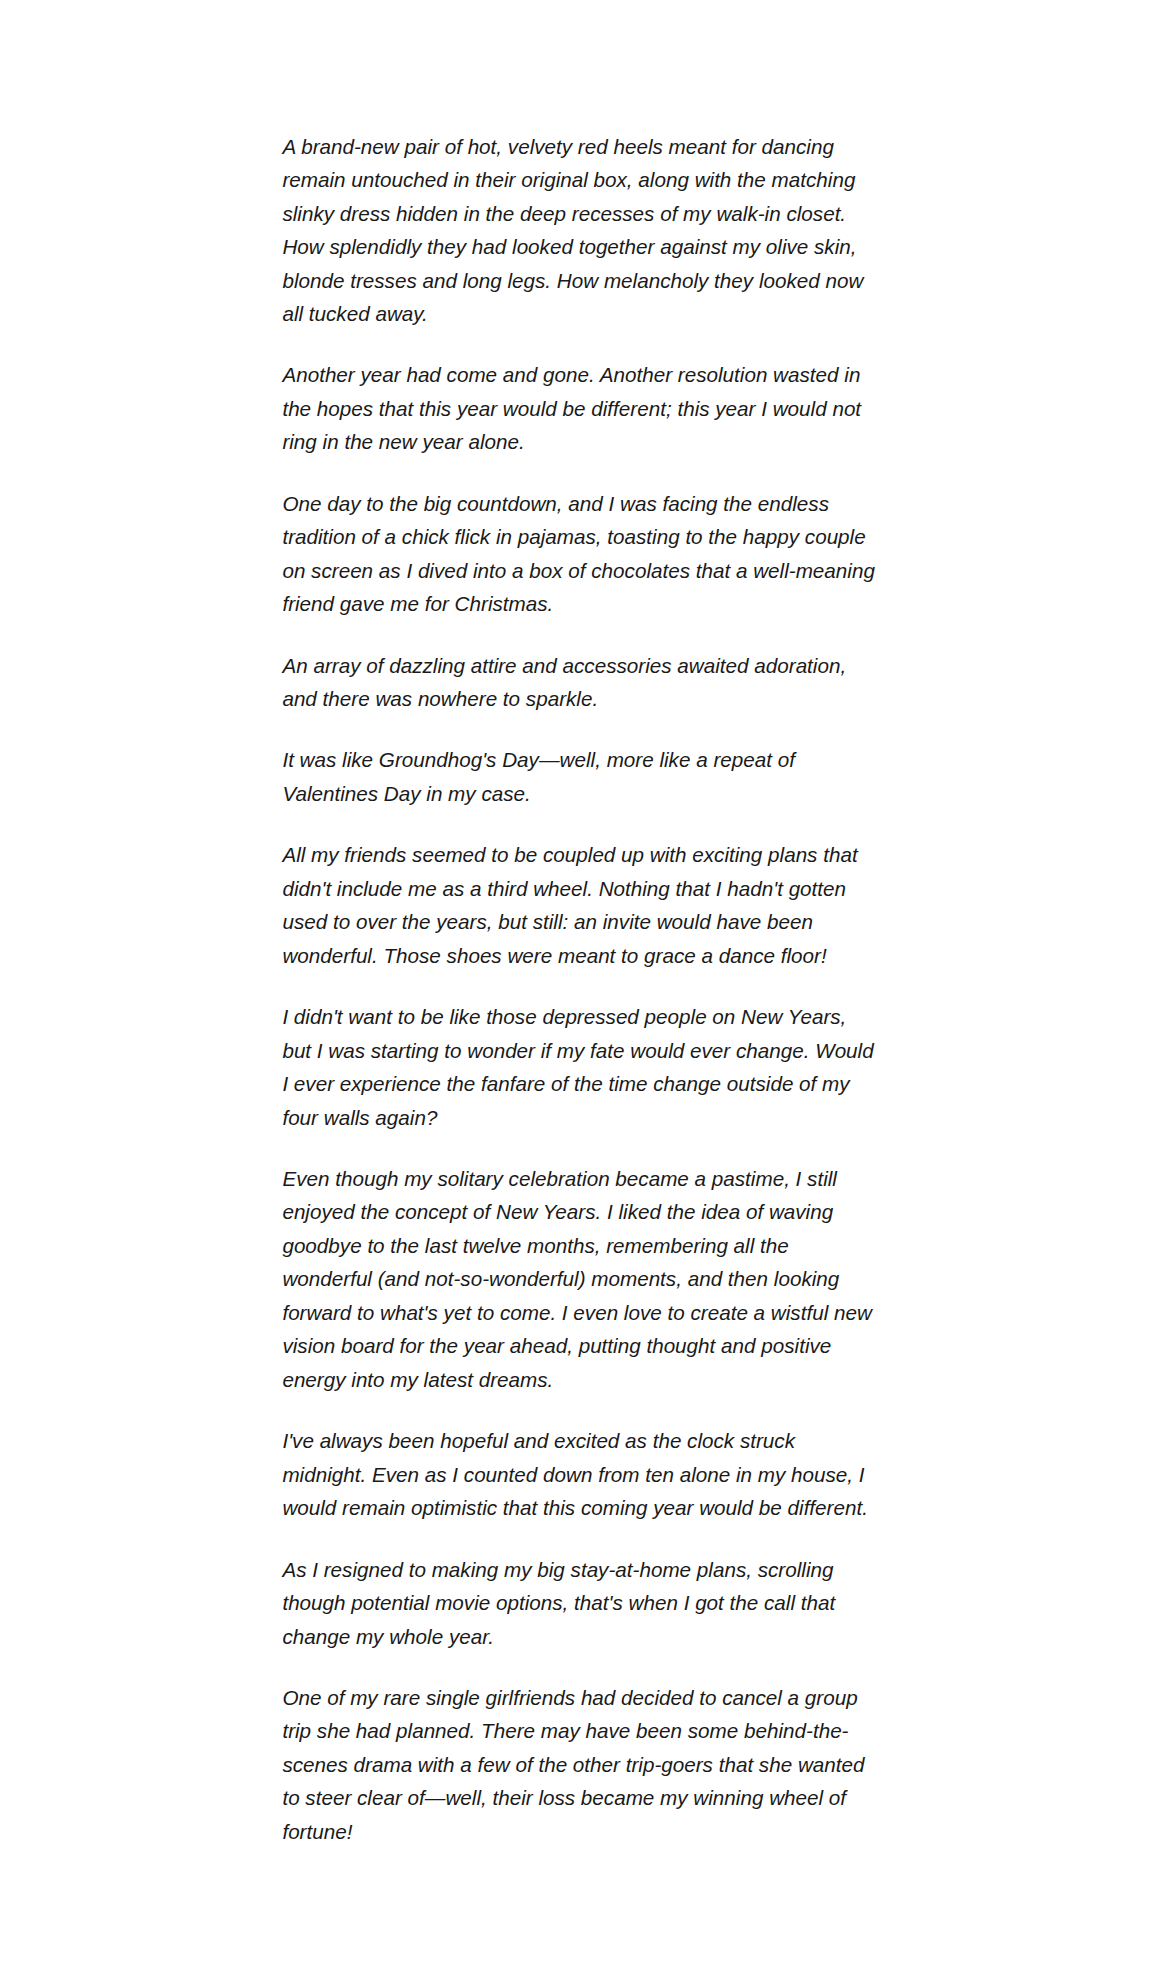A brand-new pair of hot, velvety red heels meant for dancing remain untouched in their original box, along with the matching slinky dress hidden in the deep recesses of my walk-in closet. How splendidly they had looked together against my olive skin, blonde tresses and long legs. How melancholy they looked now all tucked away.
Another year had come and gone. Another resolution wasted in the hopes that this year would be different; this year I would not ring in the new year alone.
One day to the big countdown, and I was facing the endless tradition of a chick flick in pajamas, toasting to the happy couple on screen as I dived into a box of chocolates that a well-meaning friend gave me for Christmas.
An array of dazzling attire and accessories awaited adoration, and there was nowhere to sparkle.
It was like Groundhog's Day—well, more like a repeat of Valentines Day in my case.
All my friends seemed to be coupled up with exciting plans that didn't include me as a third wheel. Nothing that I hadn't gotten used to over the years, but still: an invite would have been wonderful. Those shoes were meant to grace a dance floor!
I didn't want to be like those depressed people on New Years, but I was starting to wonder if my fate would ever change. Would I ever experience the fanfare of the time change outside of my four walls again?
Even though my solitary celebration became a pastime, I still enjoyed the concept of New Years. I liked the idea of waving goodbye to the last twelve months, remembering all the wonderful (and not-so-wonderful) moments, and then looking forward to what's yet to come. I even love to create a wistful new vision board for the year ahead, putting thought and positive energy into my latest dreams.
I've always been hopeful and excited as the clock struck midnight. Even as I counted down from ten alone in my house, I would remain optimistic that this coming year would be different.
As I resigned to making my big stay-at-home plans, scrolling though potential movie options, that's when I got the call that change my whole year.
One of my rare single girlfriends had decided to cancel a group trip she had planned. There may have been some behind-the-scenes drama with a few of the other trip-goers that she wanted to steer clear of—well, their loss became my winning wheel of fortune!